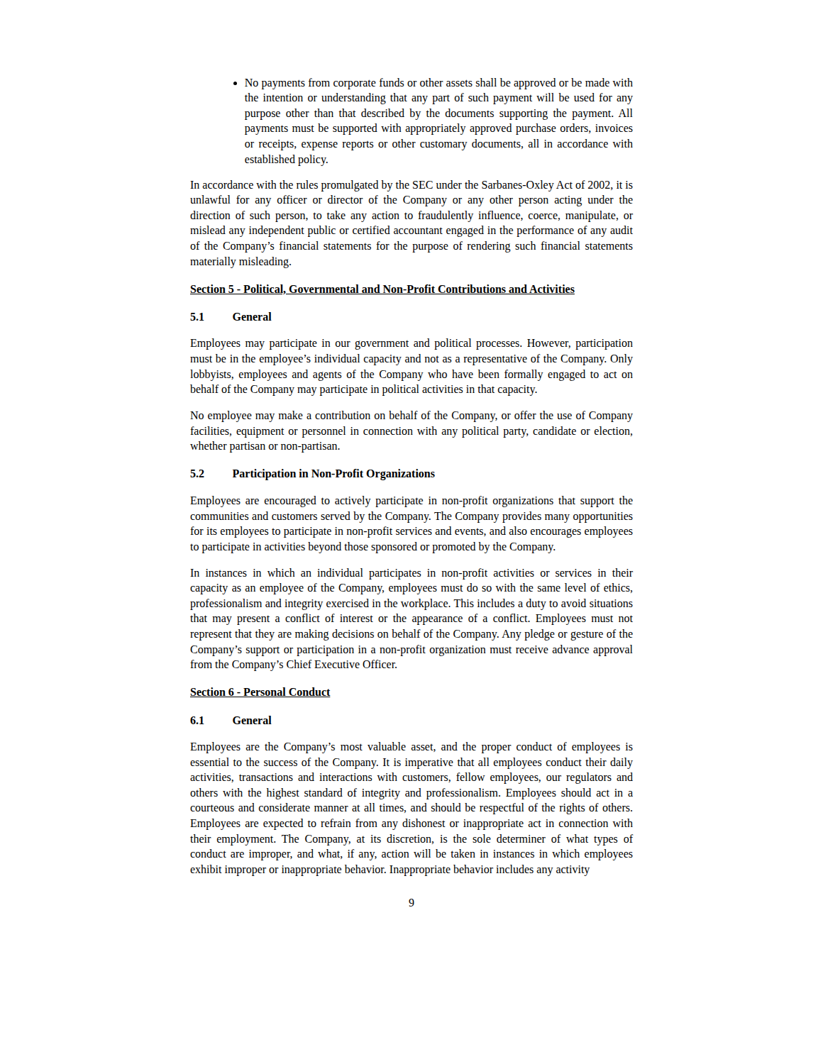No payments from corporate funds or other assets shall be approved or be made with the intention or understanding that any part of such payment will be used for any purpose other than that described by the documents supporting the payment. All payments must be supported with appropriately approved purchase orders, invoices or receipts, expense reports or other customary documents, all in accordance with established policy.
In accordance with the rules promulgated by the SEC under the Sarbanes-Oxley Act of 2002, it is unlawful for any officer or director of the Company or any other person acting under the direction of such person, to take any action to fraudulently influence, coerce, manipulate, or mislead any independent public or certified accountant engaged in the performance of any audit of the Company’s financial statements for the purpose of rendering such financial statements materially misleading.
Section 5 - Political, Governmental and Non-Profit Contributions and Activities
5.1 General
Employees may participate in our government and political processes. However, participation must be in the employee’s individual capacity and not as a representative of the Company. Only lobbyists, employees and agents of the Company who have been formally engaged to act on behalf of the Company may participate in political activities in that capacity.
No employee may make a contribution on behalf of the Company, or offer the use of Company facilities, equipment or personnel in connection with any political party, candidate or election, whether partisan or non-partisan.
5.2 Participation in Non-Profit Organizations
Employees are encouraged to actively participate in non-profit organizations that support the communities and customers served by the Company. The Company provides many opportunities for its employees to participate in non-profit services and events, and also encourages employees to participate in activities beyond those sponsored or promoted by the Company.
In instances in which an individual participates in non-profit activities or services in their capacity as an employee of the Company, employees must do so with the same level of ethics, professionalism and integrity exercised in the workplace. This includes a duty to avoid situations that may present a conflict of interest or the appearance of a conflict. Employees must not represent that they are making decisions on behalf of the Company. Any pledge or gesture of the Company’s support or participation in a non-profit organization must receive advance approval from the Company’s Chief Executive Officer.
Section 6 - Personal Conduct
6.1 General
Employees are the Company’s most valuable asset, and the proper conduct of employees is essential to the success of the Company. It is imperative that all employees conduct their daily activities, transactions and interactions with customers, fellow employees, our regulators and others with the highest standard of integrity and professionalism. Employees should act in a courteous and considerate manner at all times, and should be respectful of the rights of others. Employees are expected to refrain from any dishonest or inappropriate act in connection with their employment. The Company, at its discretion, is the sole determiner of what types of conduct are improper, and what, if any, action will be taken in instances in which employees exhibit improper or inappropriate behavior. Inappropriate behavior includes any activity
9